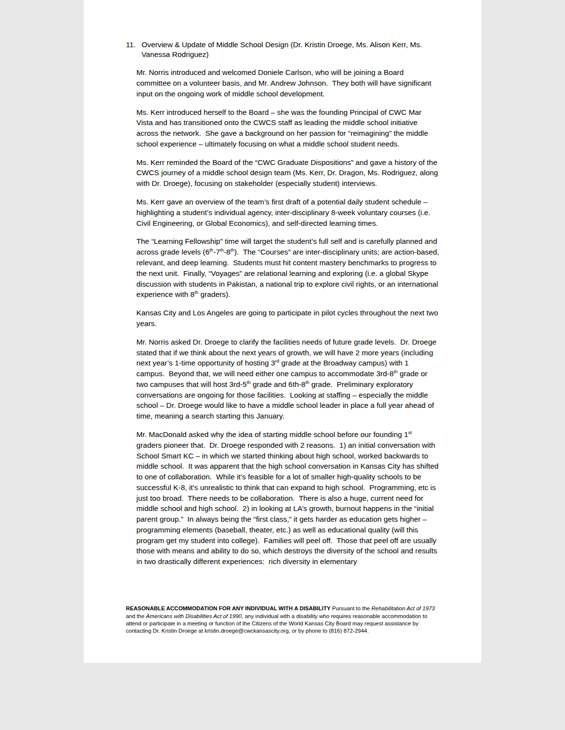11. Overview & Update of Middle School Design (Dr. Kristin Droege, Ms. Alison Kerr, Ms. Vanessa Rodriguez)
Mr. Norris introduced and welcomed Doniele Carlson, who will be joining a Board committee on a volunteer basis, and Mr. Andrew Johnson. They both will have significant input on the ongoing work of middle school development.
Ms. Kerr introduced herself to the Board – she was the founding Principal of CWC Mar Vista and has transitioned onto the CWCS staff as leading the middle school initiative across the network. She gave a background on her passion for “reimagining” the middle school experience – ultimately focusing on what a middle school student needs.
Ms. Kerr reminded the Board of the “CWC Graduate Dispositions” and gave a history of the CWCS journey of a middle school design team (Ms. Kerr, Dr. Dragon, Ms. Rodriguez, along with Dr. Droege), focusing on stakeholder (especially student) interviews.
Ms. Kerr gave an overview of the team’s first draft of a potential daily student schedule – highlighting a student’s individual agency, inter-disciplinary 8-week voluntary courses (i.e. Civil Engineering, or Global Economics), and self-directed learning times.
The “Learning Fellowship” time will target the student’s full self and is carefully planned and across grade levels (6th-7th-8th). The “Courses” are inter-disciplinary units; are action-based, relevant, and deep learning. Students must hit content mastery benchmarks to progress to the next unit. Finally, “Voyages” are relational learning and exploring (i.e. a global Skype discussion with students in Pakistan, a national trip to explore civil rights, or an international experience with 8th graders).
Kansas City and Los Angeles are going to participate in pilot cycles throughout the next two years.
Mr. Norris asked Dr. Droege to clarify the facilities needs of future grade levels. Dr. Droege stated that if we think about the next years of growth, we will have 2 more years (including next year’s 1-time opportunity of hosting 3rd grade at the Broadway campus) with 1 campus. Beyond that, we will need either one campus to accommodate 3rd-8th grade or two campuses that will host 3rd-5th grade and 6th-8th grade. Preliminary exploratory conversations are ongoing for those facilities. Looking at staffing – especially the middle school – Dr. Droege would like to have a middle school leader in place a full year ahead of time, meaning a search starting this January.
Mr. MacDonald asked why the idea of starting middle school before our founding 1st graders pioneer that. Dr. Droege responded with 2 reasons. 1) an initial conversation with School Smart KC – in which we started thinking about high school, worked backwards to middle school. It was apparent that the high school conversation in Kansas City has shifted to one of collaboration. While it’s feasible for a lot of smaller high-quality schools to be successful K-8, it's unrealistic to think that can expand to high school. Programming, etc is just too broad. There needs to be collaboration. There is also a huge, current need for middle school and high school. 2) in looking at LA’s growth, burnout happens in the “initial parent group.” In always being the “first class,” it gets harder as education gets higher – programming elements (baseball, theater, etc.) as well as educational quality (will this program get my student into college). Families will peel off. Those that peel off are usually those with means and ability to do so, which destroys the diversity of the school and results in two drastically different experiences: rich diversity in elementary
REASONABLE ACCOMMODATION FOR ANY INDIVIDUAL WITH A DISABILITY Pursuant to the Rehabilitation Act of 1973 and the Americans with Disabilities Act of 1990, any individual with a disability who requires reasonable accommodation to attend or participate in a meeting or function of the Citizens of the World Kansas City Board may request assistance by contacting Dr. Kristin Droege at kristin.droege@cwckansascity.org, or by phone to (816) 872-2944.